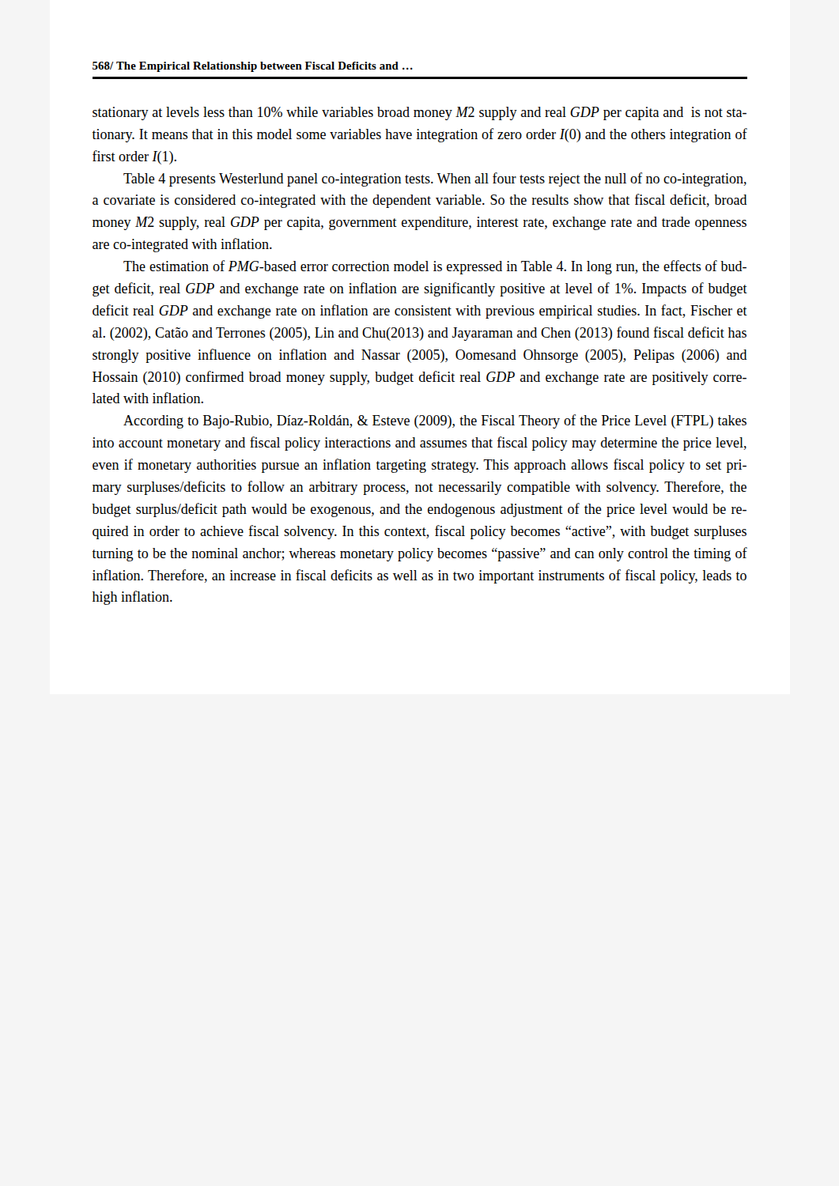568/ The Empirical Relationship between Fiscal Deficits and …
stationary at levels less than 10% while variables broad money M2 supply and real GDP per capita and is not stationary. It means that in this model some variables have integration of zero order I(0) and the others integration of first order I(1).
Table 4 presents Westerlund panel co-integration tests. When all four tests reject the null of no co-integration, a covariate is considered co-integrated with the dependent variable. So the results show that fiscal deficit, broad money M2 supply, real GDP per capita, government expenditure, interest rate, exchange rate and trade openness are co-integrated with inflation.
The estimation of PMG-based error correction model is expressed in Table 4. In long run, the effects of budget deficit, real GDP and exchange rate on inflation are significantly positive at level of 1%. Impacts of budget deficit real GDP and exchange rate on inflation are consistent with previous empirical studies. In fact, Fischer et al. (2002), Catão and Terrones (2005), Lin and Chu(2013) and Jayaraman and Chen (2013) found fiscal deficit has strongly positive influence on inflation and Nassar (2005), Oomesand Ohnsorge (2005), Pelipas (2006) and Hossain (2010) confirmed broad money supply, budget deficit real GDP and exchange rate are positively correlated with inflation.
According to Bajo-Rubio, Díaz-Roldán, & Esteve (2009), the Fiscal Theory of the Price Level (FTPL) takes into account monetary and fiscal policy interactions and assumes that fiscal policy may determine the price level, even if monetary authorities pursue an inflation targeting strategy. This approach allows fiscal policy to set primary surpluses/deficits to follow an arbitrary process, not necessarily compatible with solvency. Therefore, the budget surplus/deficit path would be exogenous, and the endogenous adjustment of the price level would be required in order to achieve fiscal solvency. In this context, fiscal policy becomes “active”, with budget surpluses turning to be the nominal anchor; whereas monetary policy becomes “passive” and can only control the timing of inflation. Therefore, an increase in fiscal deficits as well as in two important instruments of fiscal policy, leads to high inflation.